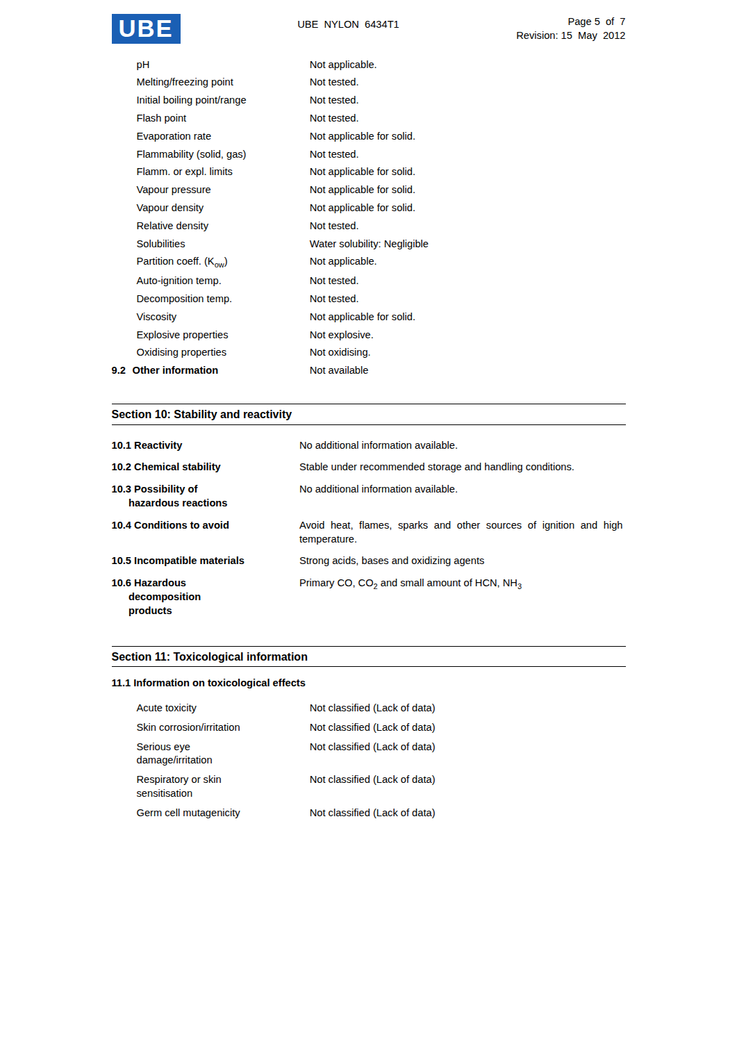UBE
UBE NYLON 6434T1
Page 5 of 7
Revision: 15 May 2012
| pH | Not applicable. |
| Melting/freezing point | Not tested. |
| Initial boiling point/range | Not tested. |
| Flash point | Not tested. |
| Evaporation rate | Not applicable for solid. |
| Flammability (solid, gas) | Not tested. |
| Flamm. or expl. limits | Not applicable for solid. |
| Vapour pressure | Not applicable for solid. |
| Vapour density | Not applicable for solid. |
| Relative density | Not tested. |
| Solubilities | Water solubility: Negligible |
| Partition coeff. (K ow ) | Not applicable. |
| Auto-ignition temp. | Not tested. |
| Decomposition temp. | Not tested. |
| Viscosity | Not applicable for solid. |
| Explosive properties | Not explosive. |
| Oxidising properties | Not oxidising. |
| 9.2 Other information | Not available |
Section 10: Stability and reactivity
| 10.1 Reactivity | No additional information available. |
| 10.2 Chemical stability | Stable under recommended storage and handling conditions. |
| 10.3 Possibility of hazardous reactions | No additional information available. |
| 10.4 Conditions to avoid | Avoid heat, flames, sparks and other sources of ignition and high temperature. |
| 10.5 Incompatible materials | Strong acids, bases and oxidizing agents |
| 10.6 Hazardous decomposition products | Primary CO, CO 2 and small amount of HCN, NH 3 |
Section 11: Toxicological information
11.1 Information on toxicological effects
| Acute toxicity | Not classified (Lack of data) |
| Skin corrosion/irritation | Not classified (Lack of data) |
| Serious eye damage/irritation | Not classified (Lack of data) |
| Respiratory or skin sensitisation | Not classified (Lack of data) |
| Germ cell mutagenicity | Not classified (Lack of data) |